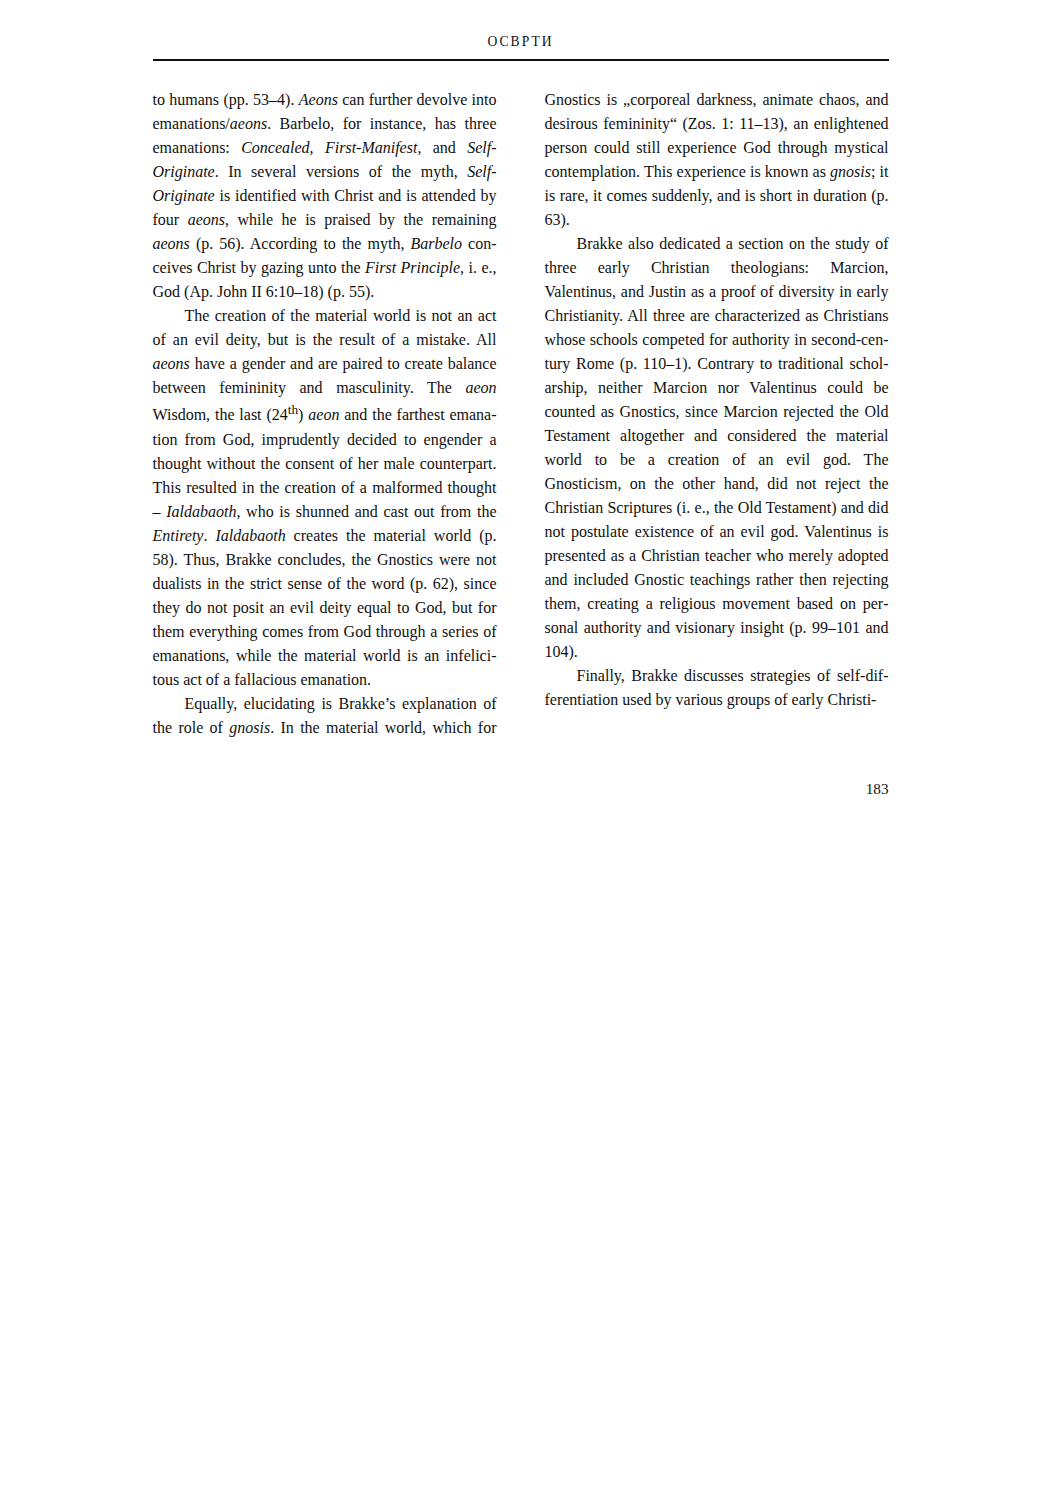ОСВРТИ
to humans (pp. 53–4). Aeons can further devolve into emanations/aeons. Barbelo, for instance, has three emanations: Concealed, First-Manifest, and Self-Originate. In several versions of the myth, Self-Originate is identified with Christ and is attended by four aeons, while he is praised by the remaining aeons (p. 56). According to the myth, Barbelo conceives Christ by gazing unto the First Principle, i. e., God (Ap. John II 6:10–18) (p. 55).
The creation of the material world is not an act of an evil deity, but is the result of a mistake. All aeons have a gender and are paired to create balance between femininity and masculinity. The aeon Wisdom, the last (24th) aeon and the farthest emanation from God, imprudently decided to engender a thought without the consent of her male counterpart. This resulted in the creation of a malformed thought – Ialdabaoth, who is shunned and cast out from the Entirety. Ialdabaoth creates the material world (p. 58). Thus, Brakke concludes, the Gnostics were not dualists in the strict sense of the word (p. 62), since they do not posit an evil deity equal to God, but for them everything comes from God through a series of emanations, while the material world is an infelicitous act of a fallacious emanation.
Equally, elucidating is Brakke’s explanation of the role of gnosis. In the material world, which for Gnostics is „corporeal darkness, animate chaos, and desirous femininity“ (Zos. 1: 11–13), an enlightened person could still experience God through mystical contemplation. This experience is known as gnosis; it is rare, it comes suddenly, and is short in duration (p. 63).
Brakke also dedicated a section on the study of three early Christian theologians: Marcion, Valentinus, and Justin as a proof of diversity in early Christianity. All three are characterized as Christians whose schools competed for authority in second-century Rome (p. 110–1). Contrary to traditional scholarship, neither Marcion nor Valentinus could be counted as Gnostics, since Marcion rejected the Old Testament altogether and considered the material world to be a creation of an evil god. The Gnosticism, on the other hand, did not reject the Christian Scriptures (i. e., the Old Testament) and did not postulate existence of an evil god. Valentinus is presented as a Christian teacher who merely adopted and included Gnostic teachings rather then rejecting them, creating a religious movement based on personal authority and visionary insight (p. 99–101 and 104).
Finally, Brakke discusses strategies of self-differentiation used by various groups of early Christi-
183